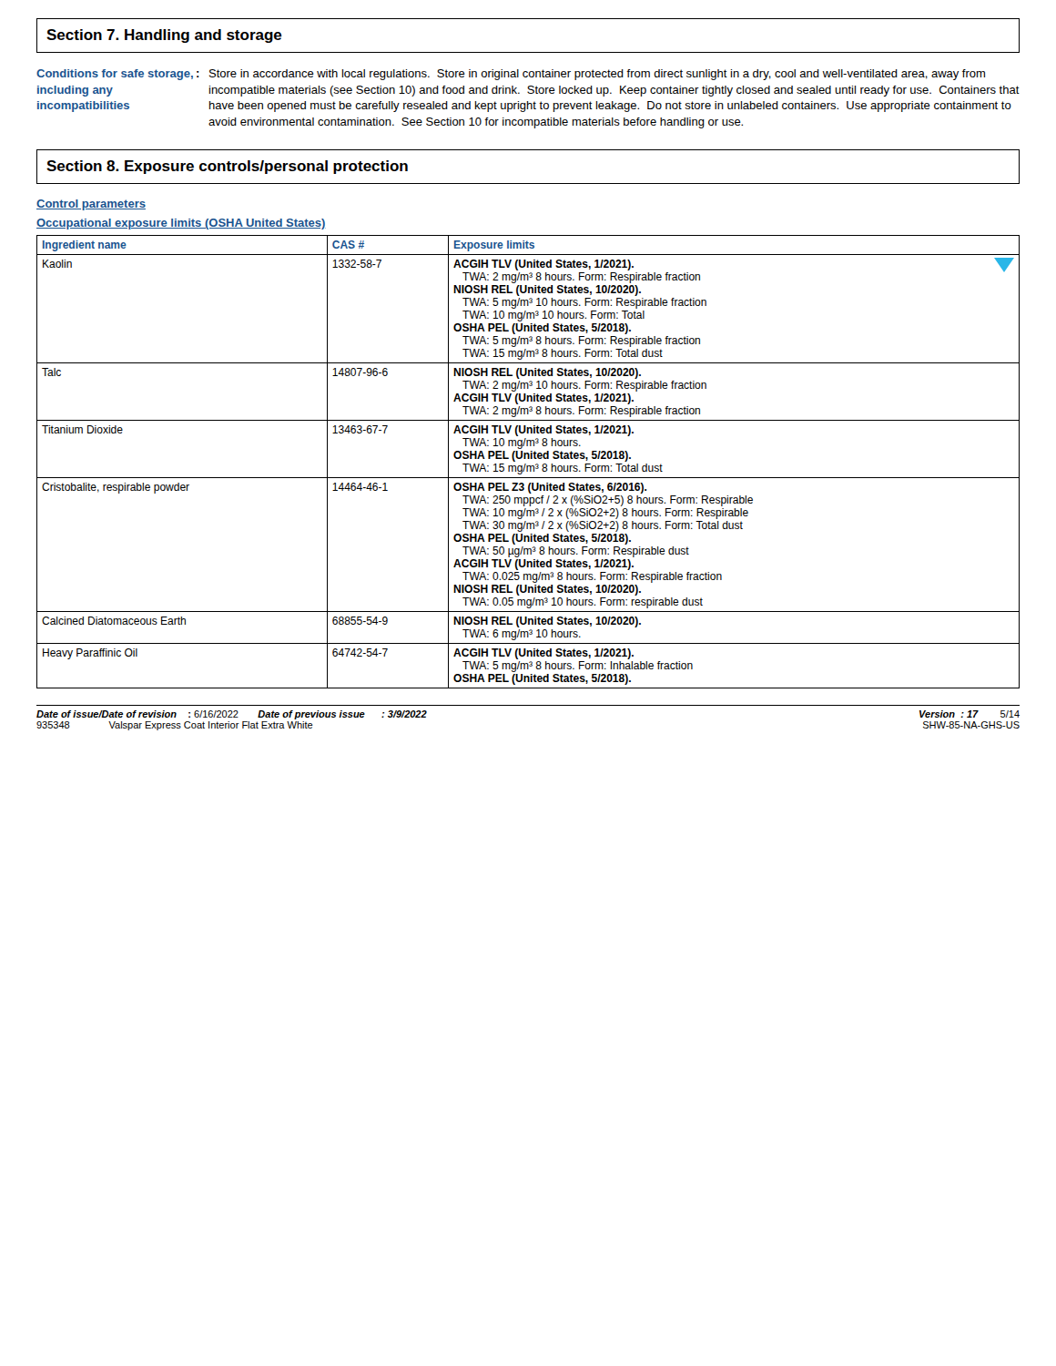Section 7. Handling and storage
Conditions for safe storage, including any incompatibilities
:
Store in accordance with local regulations. Store in original container protected from direct sunlight in a dry, cool and well-ventilated area, away from incompatible materials (see Section 10) and food and drink. Store locked up. Keep container tightly closed and sealed until ready for use. Containers that have been opened must be carefully resealed and kept upright to prevent leakage. Do not store in unlabeled containers. Use appropriate containment to avoid environmental contamination. See Section 10 for incompatible materials before handling or use.
Section 8. Exposure controls/personal protection
Control parameters
Occupational exposure limits (OSHA United States)
| Ingredient name | CAS # | Exposure limits |
| --- | --- | --- |
| Kaolin | 1332-58-7 | ACGIH TLV (United States, 1/2021). TWA: 2 mg/m³ 8 hours. Form: Respirable fraction NIOSH REL (United States, 10/2020). TWA: 5 mg/m³ 10 hours. Form: Respirable fraction TWA: 10 mg/m³ 10 hours. Form: Total OSHA PEL (United States, 5/2018). TWA: 5 mg/m³ 8 hours. Form: Respirable fraction TWA: 15 mg/m³ 8 hours. Form: Total dust |
| Talc | 14807-96-6 | NIOSH REL (United States, 10/2020). TWA: 2 mg/m³ 10 hours. Form: Respirable fraction ACGIH TLV (United States, 1/2021). TWA: 2 mg/m³ 8 hours. Form: Respirable fraction |
| Titanium Dioxide | 13463-67-7 | ACGIH TLV (United States, 1/2021). TWA: 10 mg/m³ 8 hours. OSHA PEL (United States, 5/2018). TWA: 15 mg/m³ 8 hours. Form: Total dust |
| Cristobalite, respirable powder | 14464-46-1 | OSHA PEL Z3 (United States, 6/2016). TWA: 250 mppcf / 2 x (%SiO2+5) 8 hours. Form: Respirable TWA: 10 mg/m³ / 2 x (%SiO2+2) 8 hours. Form: Respirable TWA: 30 mg/m³ / 2 x (%SiO2+2) 8 hours. Form: Total dust OSHA PEL (United States, 5/2018). TWA: 50 µg/m³ 8 hours. Form: Respirable dust ACGIH TLV (United States, 1/2021). TWA: 0.025 mg/m³ 8 hours. Form: Respirable fraction NIOSH REL (United States, 10/2020). TWA: 0.05 mg/m³ 10 hours. Form: respirable dust |
| Calcined Diatomaceous Earth | 68855-54-9 | NIOSH REL (United States, 10/2020). TWA: 6 mg/m³ 10 hours. |
| Heavy Paraffinic Oil | 64742-54-7 | ACGIH TLV (United States, 1/2021). TWA: 5 mg/m³ 8 hours. Form: Inhalable fraction OSHA PEL (United States, 5/2018). |
Date of issue/Date of revision : 6/16/2022 Date of previous issue : 3/9/2022
Version : 17 5/14
935348 Valspar Express Coat Interior Flat Extra White
SHW-85-NA-GHS-US